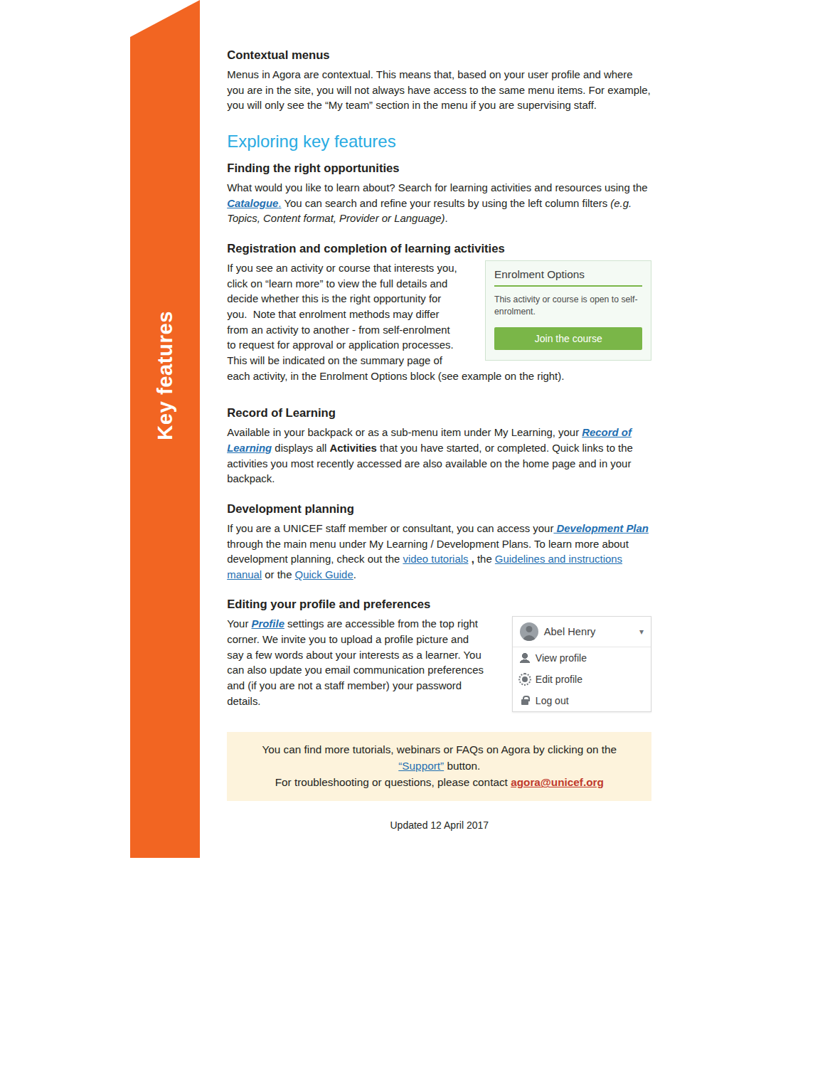Key features
Contextual menus
Menus in Agora are contextual. This means that, based on your user profile and where you are in the site, you will not always have access to the same menu items. For example, you will only see the “My team” section in the menu if you are supervising staff.
Exploring key features
Finding the right opportunities
What would you like to learn about? Search for learning activities and resources using the Catalogue. You can search and refine your results by using the left column filters (e.g. Topics, Content format, Provider or Language).
Registration and completion of learning activities
Enrolment Options
This activity or course is open to self-enrolment.
Join the course
If you see an activity or course that interests you, click on “learn more” to view the full details and decide whether this is the right opportunity for you. Note that enrolment methods may differ from an activity to another - from self-enrolment to request for approval or application processes. This will be indicated on the summary page of each activity, in the Enrolment Options block (see example on the right).
Record of Learning
Available in your backpack or as a sub-menu item under My Learning, your Record of Learning displays all Activities that you have started, or completed. Quick links to the activities you most recently accessed are also available on the home page and in your backpack.
Development planning
If you are a UNICEF staff member or consultant, you can access your Development Plan through the main menu under My Learning / Development Plans. To learn more about development planning, check out the video tutorials , the Guidelines and instructions manual or the Quick Guide.
Editing your profile and preferences
Abel Henry
▾
View profile
Edit profile
Log out
Your Profile settings are accessible from the top right corner. We invite you to upload a profile picture and say a few words about your interests as a learner. You can also update you email communication preferences and (if you are not a staff member) your password details.
You can find more tutorials, webinars or FAQs on Agora by clicking on the “Support” button.
For troubleshooting or questions, please contact agora@unicef.org
Updated 12 April 2017